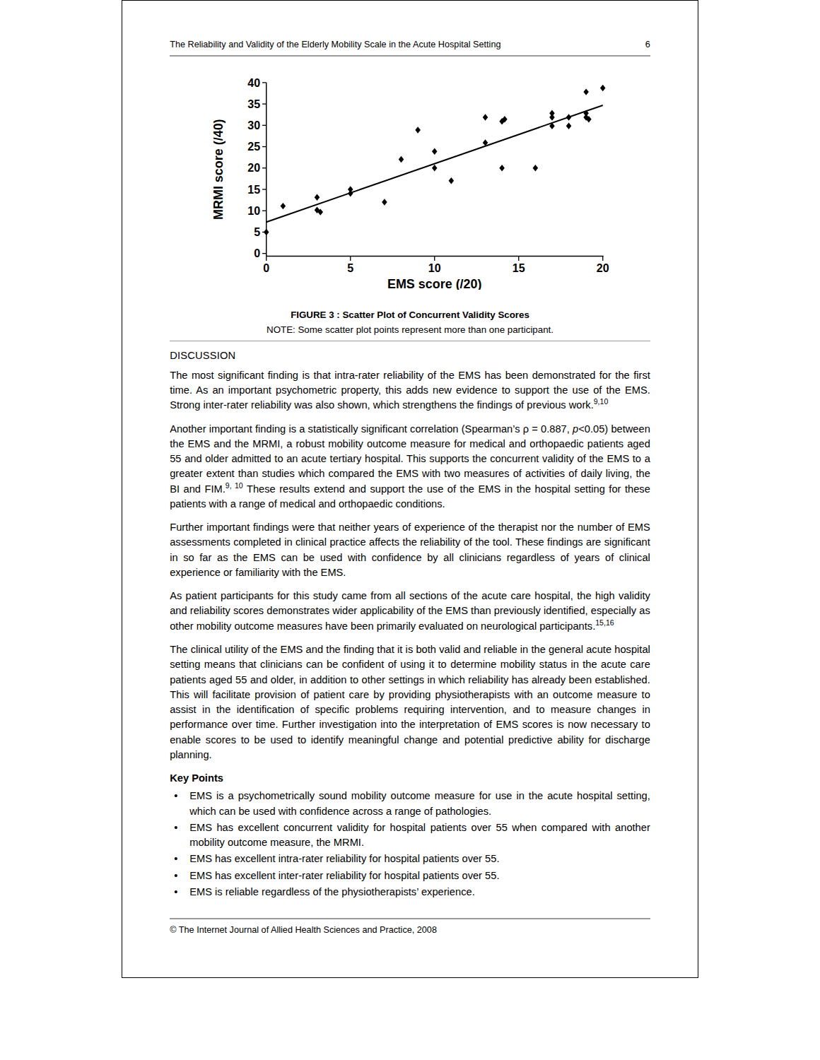The Reliability and Validity of the Elderly Mobility Scale in the Acute Hospital Setting
6
40 35 30 25 20 15 10 5 0 0 5 10 15 20 MRMI score (/40) EMS score (/20)
FIGURE 3 : Scatter Plot of Concurrent Validity Scores
NOTE: Some scatter plot points represent more than one participant.
DISCUSSION
The most significant finding is that intra-rater reliability of the EMS has been demonstrated for the first time. As an important psychometric property, this adds new evidence to support the use of the EMS. Strong inter-rater reliability was also shown, which strengthens the findings of previous work.9,10
Another important finding is a statistically significant correlation (Spearman’s ρ = 0.887, p<0.05) between the EMS and the MRMI, a robust mobility outcome measure for medical and orthopaedic patients aged 55 and older admitted to an acute tertiary hospital. This supports the concurrent validity of the EMS to a greater extent than studies which compared the EMS with two measures of activities of daily living, the BI and FIM.9, 10 These results extend and support the use of the EMS in the hospital setting for these patients with a range of medical and orthopaedic conditions.
Further important findings were that neither years of experience of the therapist nor the number of EMS assessments completed in clinical practice affects the reliability of the tool. These findings are significant in so far as the EMS can be used with confidence by all clinicians regardless of years of clinical experience or familiarity with the EMS.
As patient participants for this study came from all sections of the acute care hospital, the high validity and reliability scores demonstrates wider applicability of the EMS than previously identified, especially as other mobility outcome measures have been primarily evaluated on neurological participants.15,16
The clinical utility of the EMS and the finding that it is both valid and reliable in the general acute hospital setting means that clinicians can be confident of using it to determine mobility status in the acute care patients aged 55 and older, in addition to other settings in which reliability has already been established. This will facilitate provision of patient care by providing physiotherapists with an outcome measure to assist in the identification of specific problems requiring intervention, and to measure changes in performance over time. Further investigation into the interpretation of EMS scores is now necessary to enable scores to be used to identify meaningful change and potential predictive ability for discharge planning.
Key Points
EMS is a psychometrically sound mobility outcome measure for use in the acute hospital setting, which can be used with confidence across a range of pathologies.
EMS has excellent concurrent validity for hospital patients over 55 when compared with another mobility outcome measure, the MRMI.
EMS has excellent intra-rater reliability for hospital patients over 55.
EMS has excellent inter-rater reliability for hospital patients over 55.
EMS is reliable regardless of the physiotherapists’ experience.
© The Internet Journal of Allied Health Sciences and Practice, 2008